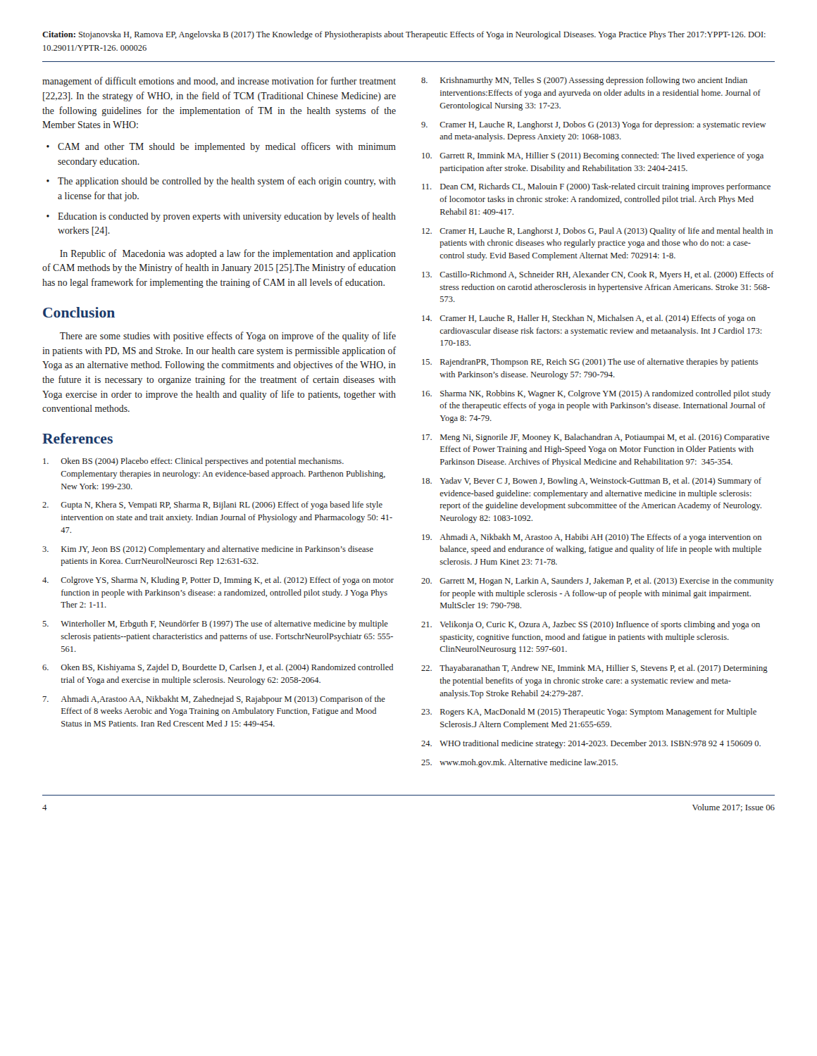Citation: Stojanovska H, Ramova EP, Angelovska B (2017) The Knowledge of Physiotherapists about Therapeutic Effects of Yoga in Neurological Diseases. Yoga Practice Phys Ther 2017:YPPT-126. DOI: 10.29011/YPTR-126. 000026
management of difficult emotions and mood, and increase motivation for further treatment [22,23]. In the strategy of WHO, in the field of TCM (Traditional Chinese Medicine) are the following guidelines for the implementation of TM in the health systems of the Member States in WHO:
CAM and other TM should be implemented by medical officers with minimum secondary education.
The application should be controlled by the health system of each origin country, with a license for that job.
Education is conducted by proven experts with university education by levels of health workers [24].
In Republic of Macedonia was adopted a law for the implementation and application of CAM methods by the Ministry of health in January 2015 [25].The Ministry of education has no legal framework for implementing the training of CAM in all levels of education.
Conclusion
There are some studies with positive effects of Yoga on improve of the quality of life in patients with PD, MS and Stroke. In our health care system is permissible application of Yoga as an alternative method. Following the commitments and objectives of the WHO, in the future it is necessary to organize training for the treatment of certain diseases with Yoga exercise in order to improve the health and quality of life to patients, together with conventional methods.
References
Oken BS (2004) Placebo effect: Clinical perspectives and potential mechanisms. Complementary therapies in neurology: An evidence-based approach. Parthenon Publishing, New York: 199-230.
Gupta N, Khera S, Vempati RP, Sharma R, Bijlani RL (2006) Effect of yoga based life style intervention on state and trait anxiety. Indian Journal of Physiology and Pharmacology 50: 41-47.
Kim JY, Jeon BS (2012) Complementary and alternative medicine in Parkinson’s disease patients in Korea. CurrNeurolNeurosci Rep 12:631-632.
Colgrove YS, Sharma N, Kluding P, Potter D, Imming K, et al. (2012) Effect of yoga on motor function in people with Parkinson’s disease: a randomized, ontrolled pilot study. J Yoga Phys Ther 2: 1-11.
Winterholler M, Erbguth F, Neundörfer B (1997) The use of alternative medicine by multiple sclerosis patients--patient characteristics and patterns of use. FortschrNeurolPsychiatr 65: 555-561.
Oken BS, Kishiyama S, Zajdel D, Bourdette D, Carlsen J, et al. (2004) Randomized controlled trial of Yoga and exercise in multiple sclerosis. Neurology 62: 2058-2064.
Ahmadi A,Arastoo AA, Nikbakht M, Zahednejad S, Rajabpour M (2013) Comparison of the Effect of 8 weeks Aerobic and Yoga Training on Ambulatory Function, Fatigue and Mood Status in MS Patients. Iran Red Crescent Med J 15: 449-454.
Krishnamurthy MN, Telles S (2007) Assessing depression following two ancient Indian interventions:Effects of yoga and ayurveda on older adults in a residential home. Journal of Gerontological Nursing 33: 17-23.
Cramer H, Lauche R, Langhorst J, Dobos G (2013) Yoga for depression: a systematic review and meta-analysis. Depress Anxiety 20: 1068-1083.
Garrett R, Immink MA, Hillier S (2011) Becoming connected: The lived experience of yoga participation after stroke. Disability and Rehabilitation 33: 2404-2415.
Dean CM, Richards CL, Malouin F (2000) Task-related circuit training improves performance of locomotor tasks in chronic stroke: A randomized, controlled pilot trial. Arch Phys Med Rehabil 81: 409-417.
Cramer H, Lauche R, Langhorst J, Dobos G, Paul A (2013) Quality of life and mental health in patients with chronic diseases who regularly practice yoga and those who do not: a case-control study. Evid Based Complement Alternat Med: 702914: 1-8.
Castillo-Richmond A, Schneider RH, Alexander CN, Cook R, Myers H, et al. (2000) Effects of stress reduction on carotid atherosclerosis in hypertensive African Americans. Stroke 31: 568-573.
Cramer H, Lauche R, Haller H, Steckhan N, Michalsen A, et al. (2014) Effects of yoga on cardiovascular disease risk factors: a systematic review and metaanalysis. Int J Cardiol 173: 170-183.
RajendranPR, Thompson RE, Reich SG (2001) The use of alternative therapies by patients with Parkinson’s disease. Neurology 57: 790-794.
Sharma NK, Robbins K, Wagner K, Colgrove YM (2015) A randomized controlled pilot study of the therapeutic effects of yoga in people with Parkinson’s disease. International Journal of Yoga 8: 74-79.
Meng Ni, Signorile JF, Mooney K, Balachandran A, Potiaumpai M, et al. (2016) Comparative Effect of Power Training and High-Speed Yoga on Motor Function in Older Patients with Parkinson Disease. Archives of Physical Medicine and Rehabilitation 97: 345-354.
Yadav V, Bever C J, Bowen J, Bowling A, Weinstock-Guttman B, et al. (2014) Summary of evidence-based guideline: complementary and alternative medicine in multiple sclerosis: report of the guideline development subcommittee of the American Academy of Neurology. Neurology 82: 1083-1092.
Ahmadi A, Nikbakh M, Arastoo A, Habibi AH (2010) The Effects of a yoga intervention on balance, speed and endurance of walking, fatigue and quality of life in people with multiple sclerosis. J Hum Kinet 23: 71-78.
Garrett M, Hogan N, Larkin A, Saunders J, Jakeman P, et al. (2013) Exercise in the community for people with multiple sclerosis - A follow-up of people with minimal gait impairment. MultScler 19: 790-798.
Velikonja O, Curic K, Ozura A, Jazbec SS (2010) Influence of sports climbing and yoga on spasticity, cognitive function, mood and fatigue in patients with multiple sclerosis. ClinNeurolNeurosurg 112: 597-601.
Thayabaranathan T, Andrew NE, Immink MA, Hillier S, Stevens P, et al. (2017) Determining the potential benefits of yoga in chronic stroke care: a systematic review and meta-analysis.Top Stroke Rehabil 24:279-287.
Rogers KA, MacDonald M (2015) Therapeutic Yoga: Symptom Management for Multiple Sclerosis.J Altern Complement Med 21:655-659.
WHO traditional medicine strategy: 2014-2023. December 2013. ISBN:978 92 4 150609 0.
www.moh.gov.mk. Alternative medicine law.2015.
4 Volume 2017; Issue 06